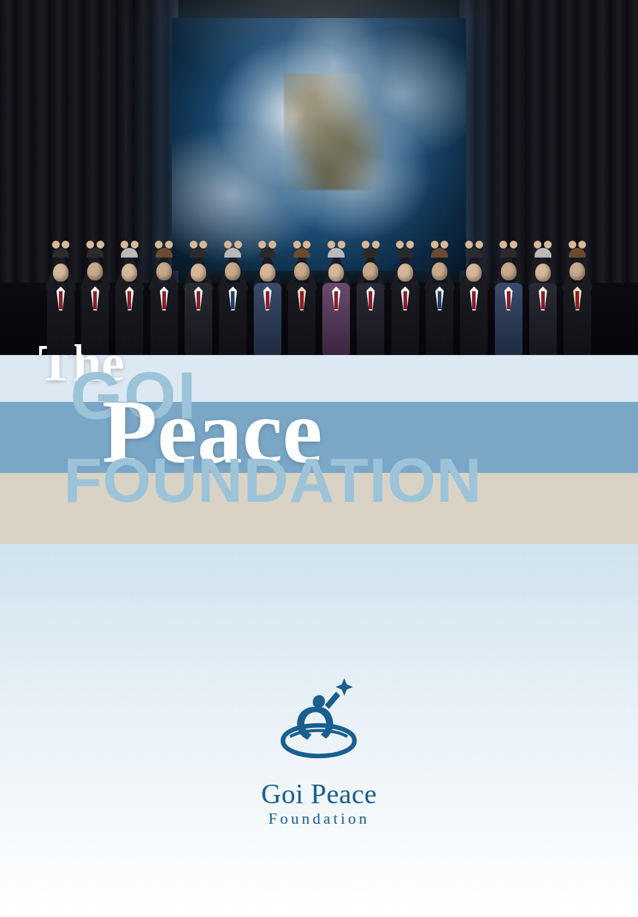The GOI Peace FOUNDATION
Goi Peace
Foundation